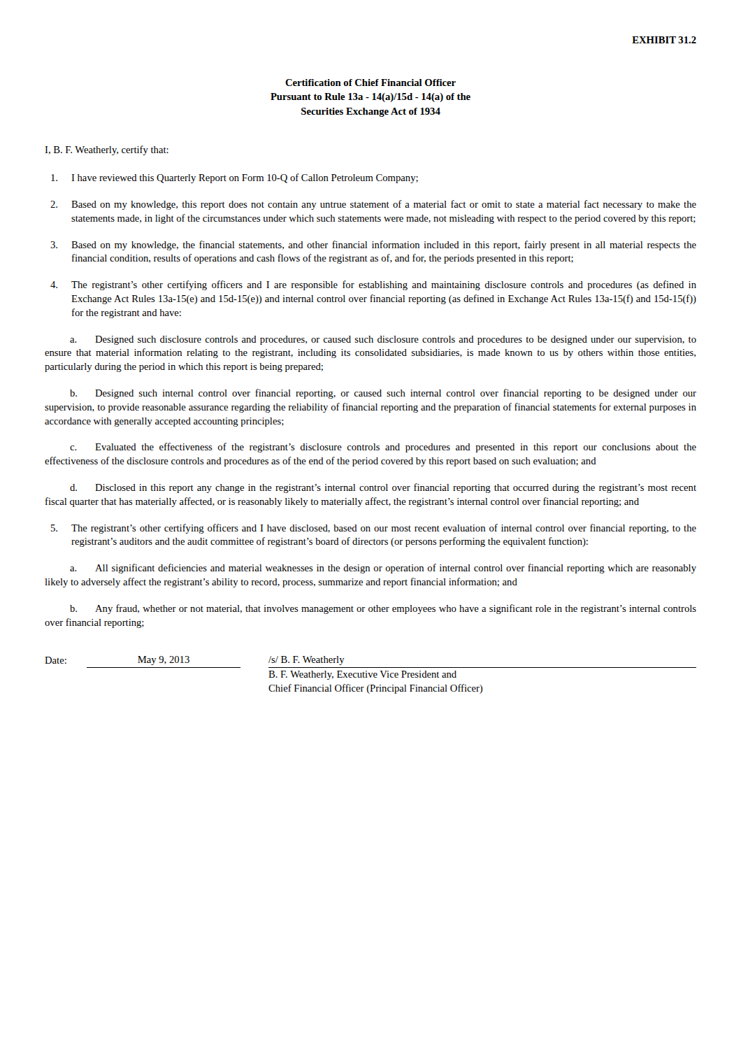EXHIBIT 31.2
Certification of Chief Financial Officer
Pursuant to Rule 13a - 14(a)/15d - 14(a) of the
Securities Exchange Act of 1934
I, B. F. Weatherly, certify that:
I have reviewed this Quarterly Report on Form 10-Q of Callon Petroleum Company;
Based on my knowledge, this report does not contain any untrue statement of a material fact or omit to state a material fact necessary to make the statements made, in light of the circumstances under which such statements were made, not misleading with respect to the period covered by this report;
Based on my knowledge, the financial statements, and other financial information included in this report, fairly present in all material respects the financial condition, results of operations and cash flows of the registrant as of, and for, the periods presented in this report;
The registrant’s other certifying officers and I are responsible for establishing and maintaining disclosure controls and procedures (as defined in Exchange Act Rules 13a-15(e) and 15d-15(e)) and internal control over financial reporting (as defined in Exchange Act Rules 13a-15(f) and 15d-15(f)) for the registrant and have:
a. Designed such disclosure controls and procedures, or caused such disclosure controls and procedures to be designed under our supervision, to ensure that material information relating to the registrant, including its consolidated subsidiaries, is made known to us by others within those entities, particularly during the period in which this report is being prepared;
b. Designed such internal control over financial reporting, or caused such internal control over financial reporting to be designed under our supervision, to provide reasonable assurance regarding the reliability of financial reporting and the preparation of financial statements for external purposes in accordance with generally accepted accounting principles;
c. Evaluated the effectiveness of the registrant’s disclosure controls and procedures and presented in this report our conclusions about the effectiveness of the disclosure controls and procedures as of the end of the period covered by this report based on such evaluation; and
d. Disclosed in this report any change in the registrant’s internal control over financial reporting that occurred during the registrant’s most recent fiscal quarter that has materially affected, or is reasonably likely to materially affect, the registrant’s internal control over financial reporting; and
The registrant’s other certifying officers and I have disclosed, based on our most recent evaluation of internal control over financial reporting, to the registrant’s auditors and the audit committee of registrant’s board of directors (or persons performing the equivalent function):
a. All significant deficiencies and material weaknesses in the design or operation of internal control over financial reporting which are reasonably likely to adversely affect the registrant’s ability to record, process, summarize and report financial information; and
b. Any fraud, whether or not material, that involves management or other employees who have a significant role in the registrant’s internal controls over financial reporting;
| Date: | May 9, 2013 | | /s/ B. F. Weatherly |
| | | | B. F. Weatherly, Executive Vice President and |
| | | | Chief Financial Officer (Principal Financial Officer) |